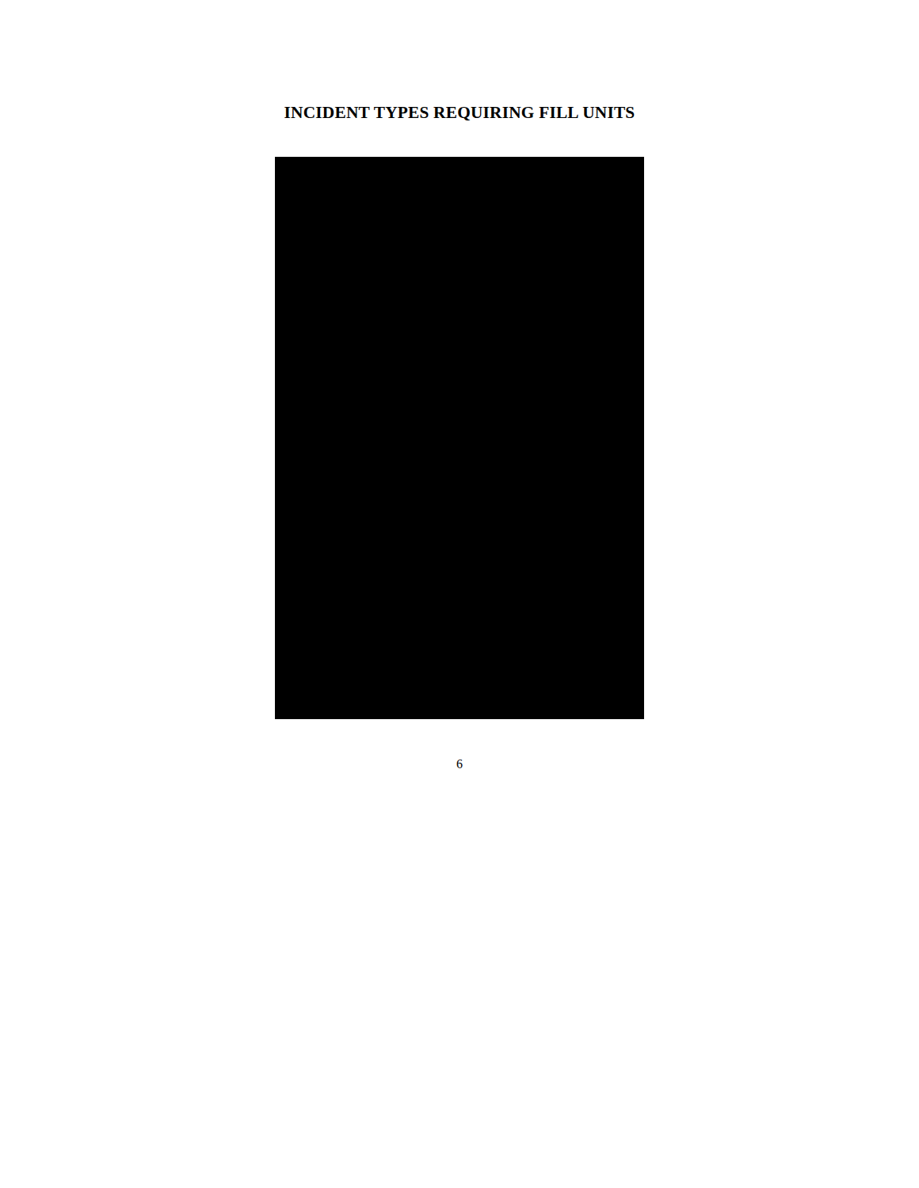INCIDENT TYPES REQUIRING FILL UNITS
6